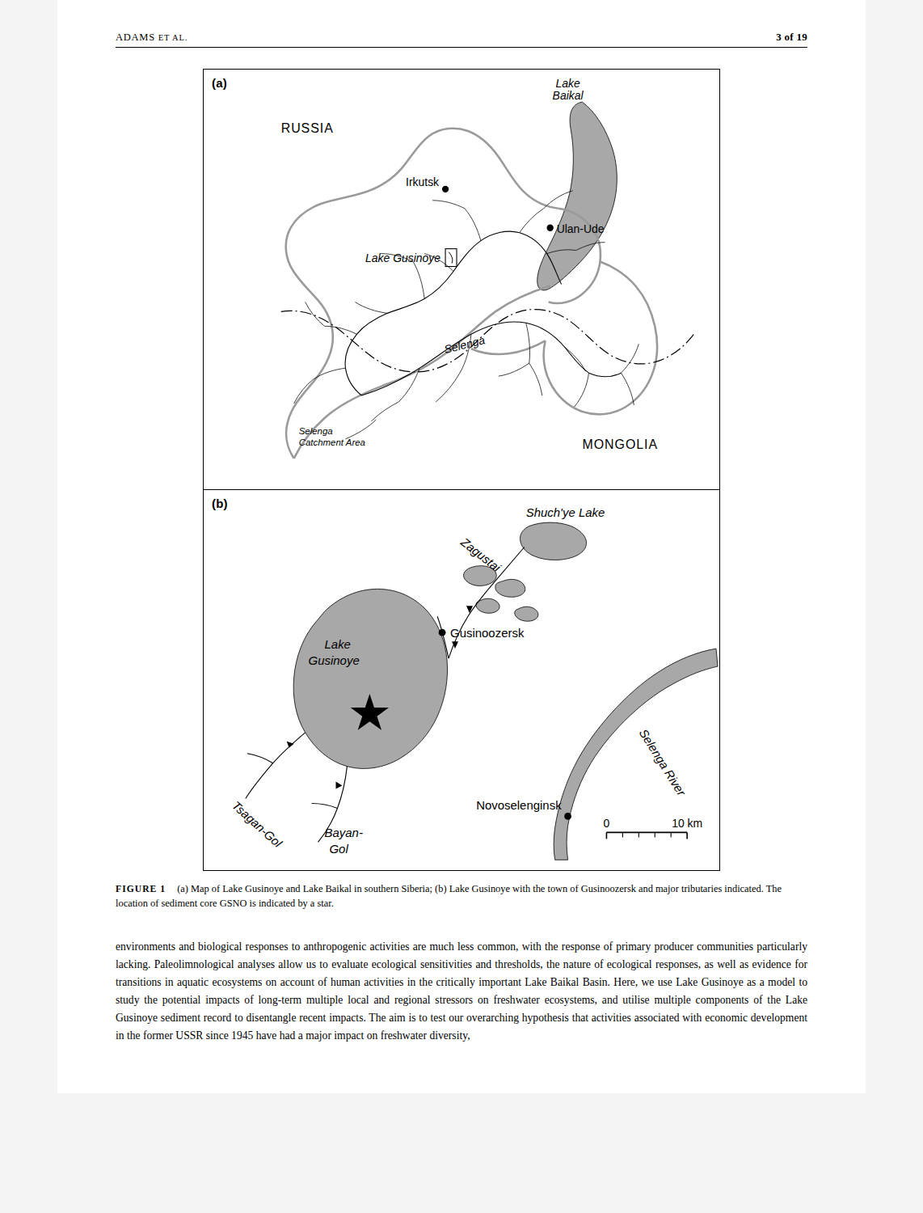ADAMS ET AL.
3 of 19
(a) Lake Baikal RUSSIA MONGOLIA Selenga Irkutsk Ulan-Ude Lake Gusinoye Selenga Catchment Area
(b) Lake Gusinoye Shuch'ye Lake Zagustai Gusinoozersk Selenga River Novoselenginsk Tsagan-Gol Bayan- Gol 0 10 km
FIGURE 1 (a) Map of Lake Gusinoye and Lake Baikal in southern Siberia; (b) Lake Gusinoye with the town of Gusinoozersk and major tributaries indicated. The location of sediment core GSNO is indicated by a star.
environments and biological responses to anthropogenic activities are much less common, with the response of primary producer communities particularly lacking. Paleolimnological analyses allow us to evaluate ecological sensitivities and thresholds, the nature of ecological responses, as well as evidence for transitions in aquatic ecosystems on account of human activities in the critically important Lake Baikal Basin. Here, we use Lake Gusinoye as a model to study the potential impacts of long-term multiple local and regional stressors on freshwater ecosystems, and utilise multiple components of the Lake Gusinoye sediment record to disentangle recent impacts. The aim is to test our overarching hypothesis that activities associated with economic development in the former USSR since 1945 have had a major impact on freshwater diversity,